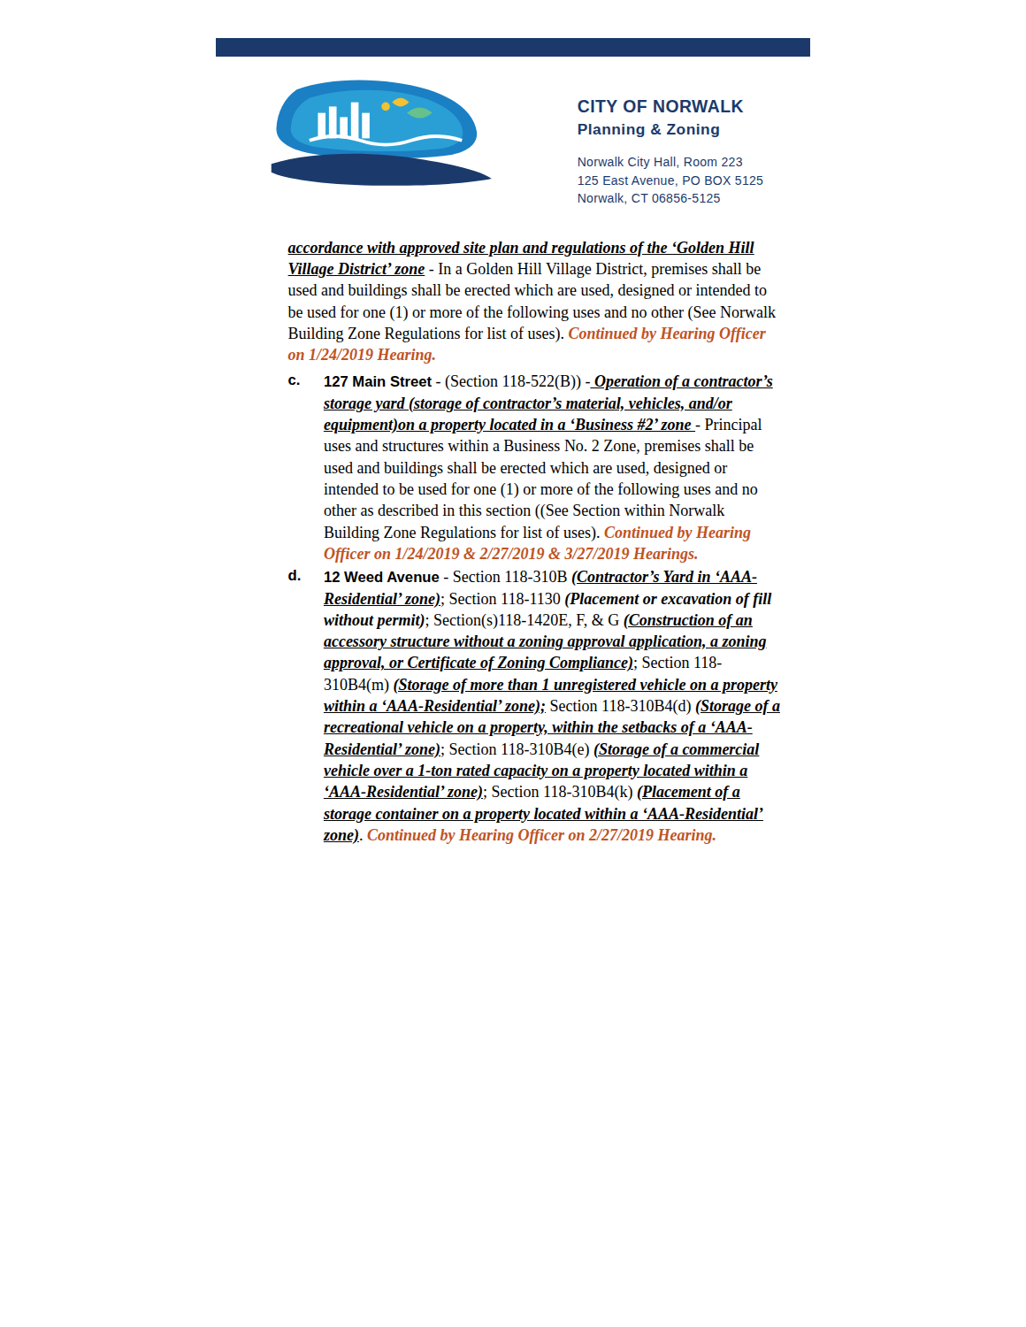CITY OF NORWALK
Planning & Zoning
Norwalk City Hall, Room 223
125 East Avenue, PO BOX 5125
Norwalk, CT 06856-5125
accordance with approved site plan and regulations of the ‘Golden Hill Village District’ zone - In a Golden Hill Village District, premises shall be used and buildings shall be erected which are used, designed or intended to be used for one (1) or more of the following uses and no other (See Norwalk Building Zone Regulations for list of uses). Continued by Hearing Officer on 1/24/2019 Hearing.
c. 127 Main Street - (Section 118-522(B)) - Operation of a contractor’s storage yard (storage of contractor’s material, vehicles, and/or equipment)on a property located in a ‘Business #2’ zone - Principal uses and structures within a Business No. 2 Zone, premises shall be used and buildings shall be erected which are used, designed or intended to be used for one (1) or more of the following uses and no other as described in this section ((See Section within Norwalk Building Zone Regulations for list of uses). Continued by Hearing Officer on 1/24/2019 & 2/27/2019 & 3/27/2019 Hearings.
d. 12 Weed Avenue - Section 118-310B (Contractor’s Yard in ‘AAA-Residential’ zone); Section 118-1130 (Placement or excavation of fill without permit); Section(s)118-1420E, F, & G (Construction of an accessory structure without a zoning approval application, a zoning approval, or Certificate of Zoning Compliance); Section 118-310B4(m) (Storage of more than 1 unregistered vehicle on a property within a ‘AAA-Residential’ zone); Section 118-310B4(d) (Storage of a recreational vehicle on a property, within the setbacks of a ‘AAA-Residential’ zone); Section 118-310B4(e) (Storage of a commercial vehicle over a 1-ton rated capacity on a property located within a ‘AAA-Residential’ zone); Section 118-310B4(k) (Placement of a storage container on a property located within a ‘AAA-Residential’ zone). Continued by Hearing Officer on 2/27/2019 Hearing.